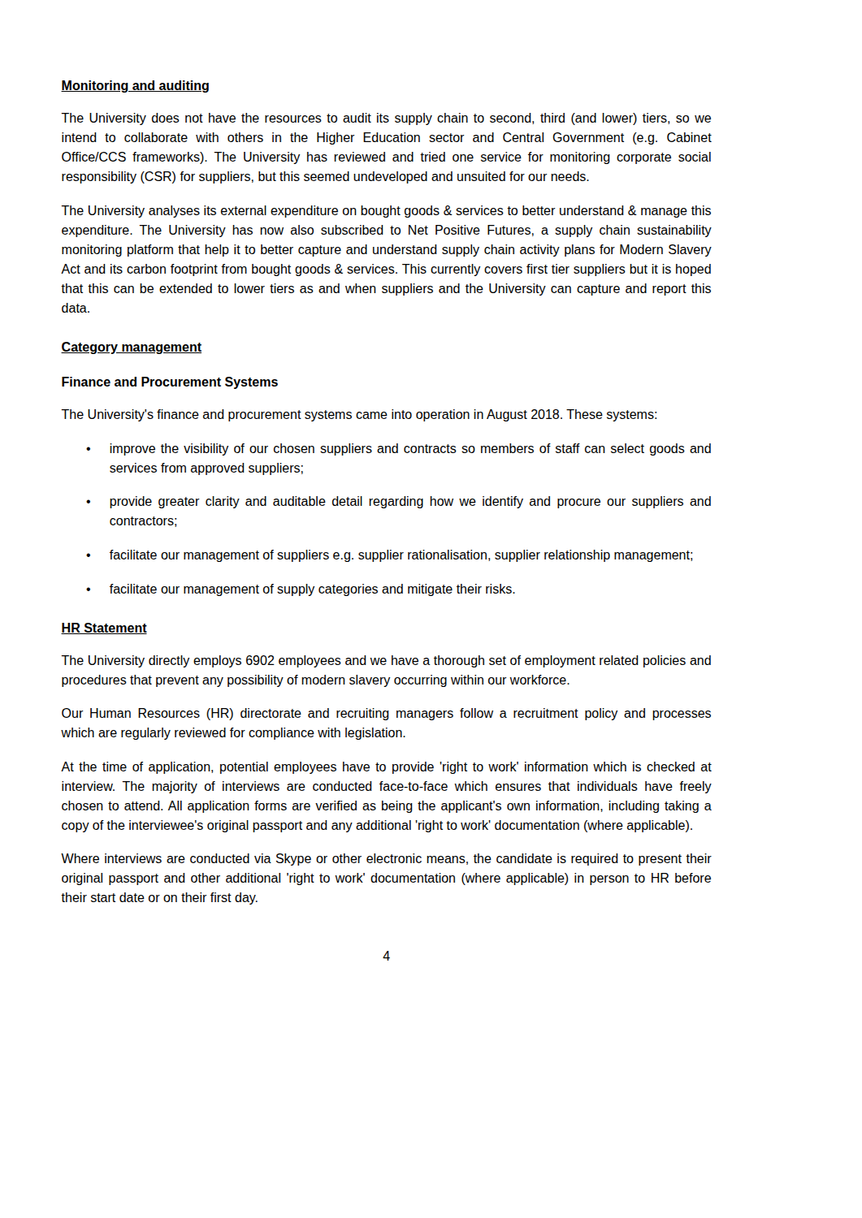Monitoring and auditing
The University does not have the resources to audit its supply chain to second, third (and lower) tiers, so we intend to collaborate with others in the Higher Education sector and Central Government (e.g. Cabinet Office/CCS frameworks). The University has reviewed and tried one service for monitoring corporate social responsibility (CSR) for suppliers, but this seemed undeveloped and unsuited for our needs.
The University analyses its external expenditure on bought goods & services to better understand & manage this expenditure. The University has now also subscribed to Net Positive Futures, a supply chain sustainability monitoring platform that help it to better capture and understand supply chain activity plans for Modern Slavery Act and its carbon footprint from bought goods & services. This currently covers first tier suppliers but it is hoped that this can be extended to lower tiers as and when suppliers and the University can capture and report this data.
Category management
Finance and Procurement Systems
The University's finance and procurement systems came into operation in August 2018. These systems:
improve the visibility of our chosen suppliers and contracts so members of staff can select goods and services from approved suppliers;
provide greater clarity and auditable detail regarding how we identify and procure our suppliers and contractors;
facilitate our management of suppliers e.g. supplier rationalisation, supplier relationship management;
facilitate our management of supply categories and mitigate their risks.
HR Statement
The University directly employs 6902 employees and we have a thorough set of employment related policies and procedures that prevent any possibility of modern slavery occurring within our workforce.
Our Human Resources (HR) directorate and recruiting managers follow a recruitment policy and processes which are regularly reviewed for compliance with legislation.
At the time of application, potential employees have to provide 'right to work' information which is checked at interview. The majority of interviews are conducted face-to-face which ensures that individuals have freely chosen to attend. All application forms are verified as being the applicant's own information, including taking a copy of the interviewee's original passport and any additional 'right to work' documentation (where applicable).
Where interviews are conducted via Skype or other electronic means, the candidate is required to present their original passport and other additional 'right to work' documentation (where applicable) in person to HR before their start date or on their first day.
4